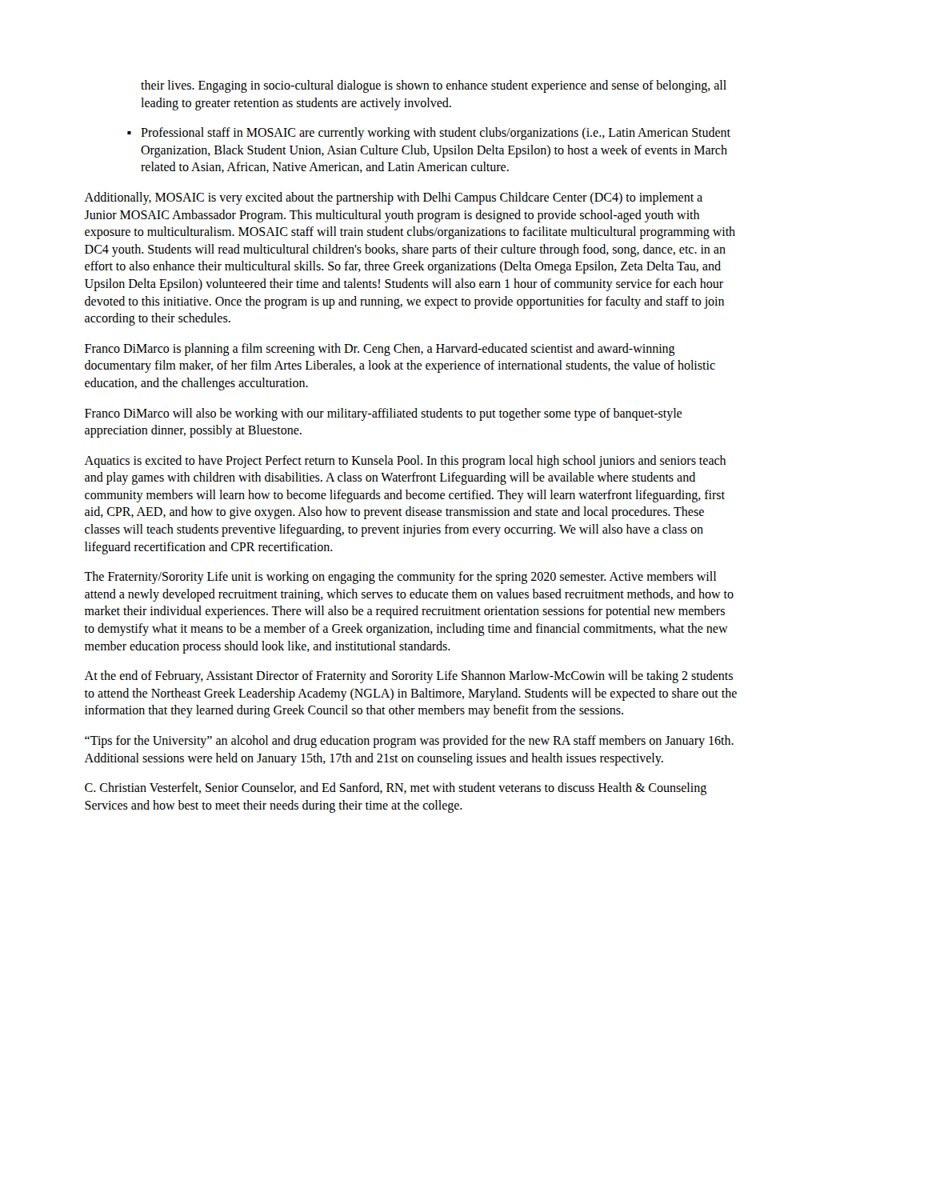their lives. Engaging in socio-cultural dialogue is shown to enhance student experience and sense of belonging, all leading to greater retention as students are actively involved.
Professional staff in MOSAIC are currently working with student clubs/organizations (i.e., Latin American Student Organization, Black Student Union, Asian Culture Club, Upsilon Delta Epsilon) to host a week of events in March related to Asian, African, Native American, and Latin American culture.
Additionally, MOSAIC is very excited about the partnership with Delhi Campus Childcare Center (DC4) to implement a Junior MOSAIC Ambassador Program. This multicultural youth program is designed to provide school-aged youth with exposure to multiculturalism. MOSAIC staff will train student clubs/organizations to facilitate multicultural programming with DC4 youth. Students will read multicultural children's books, share parts of their culture through food, song, dance, etc. in an effort to also enhance their multicultural skills. So far, three Greek organizations (Delta Omega Epsilon, Zeta Delta Tau, and Upsilon Delta Epsilon) volunteered their time and talents! Students will also earn 1 hour of community service for each hour devoted to this initiative. Once the program is up and running, we expect to provide opportunities for faculty and staff to join according to their schedules.
Franco DiMarco is planning a film screening with Dr. Ceng Chen, a Harvard-educated scientist and award-winning documentary film maker, of her film Artes Liberales, a look at the experience of international students, the value of holistic education, and the challenges acculturation.
Franco DiMarco will also be working with our military-affiliated students to put together some type of banquet-style appreciation dinner, possibly at Bluestone.
Aquatics is excited to have Project Perfect return to Kunsela Pool. In this program local high school juniors and seniors teach and play games with children with disabilities. A class on Waterfront Lifeguarding will be available where students and community members will learn how to become lifeguards and become certified. They will learn waterfront lifeguarding, first aid, CPR, AED, and how to give oxygen. Also how to prevent disease transmission and state and local procedures. These classes will teach students preventive lifeguarding, to prevent injuries from every occurring. We will also have a class on lifeguard recertification and CPR recertification.
The Fraternity/Sorority Life unit is working on engaging the community for the spring 2020 semester. Active members will attend a newly developed recruitment training, which serves to educate them on values based recruitment methods, and how to market their individual experiences. There will also be a required recruitment orientation sessions for potential new members to demystify what it means to be a member of a Greek organization, including time and financial commitments, what the new member education process should look like, and institutional standards.
At the end of February, Assistant Director of Fraternity and Sorority Life Shannon Marlow-McCowin will be taking 2 students to attend the Northeast Greek Leadership Academy (NGLA) in Baltimore, Maryland. Students will be expected to share out the information that they learned during Greek Council so that other members may benefit from the sessions.
“Tips for the University” an alcohol and drug education program was provided for the new RA staff members on January 16th. Additional sessions were held on January 15th, 17th and 21st on counseling issues and health issues respectively.
C. Christian Vesterfelt, Senior Counselor, and Ed Sanford, RN, met with student veterans to discuss Health & Counseling Services and how best to meet their needs during their time at the college.